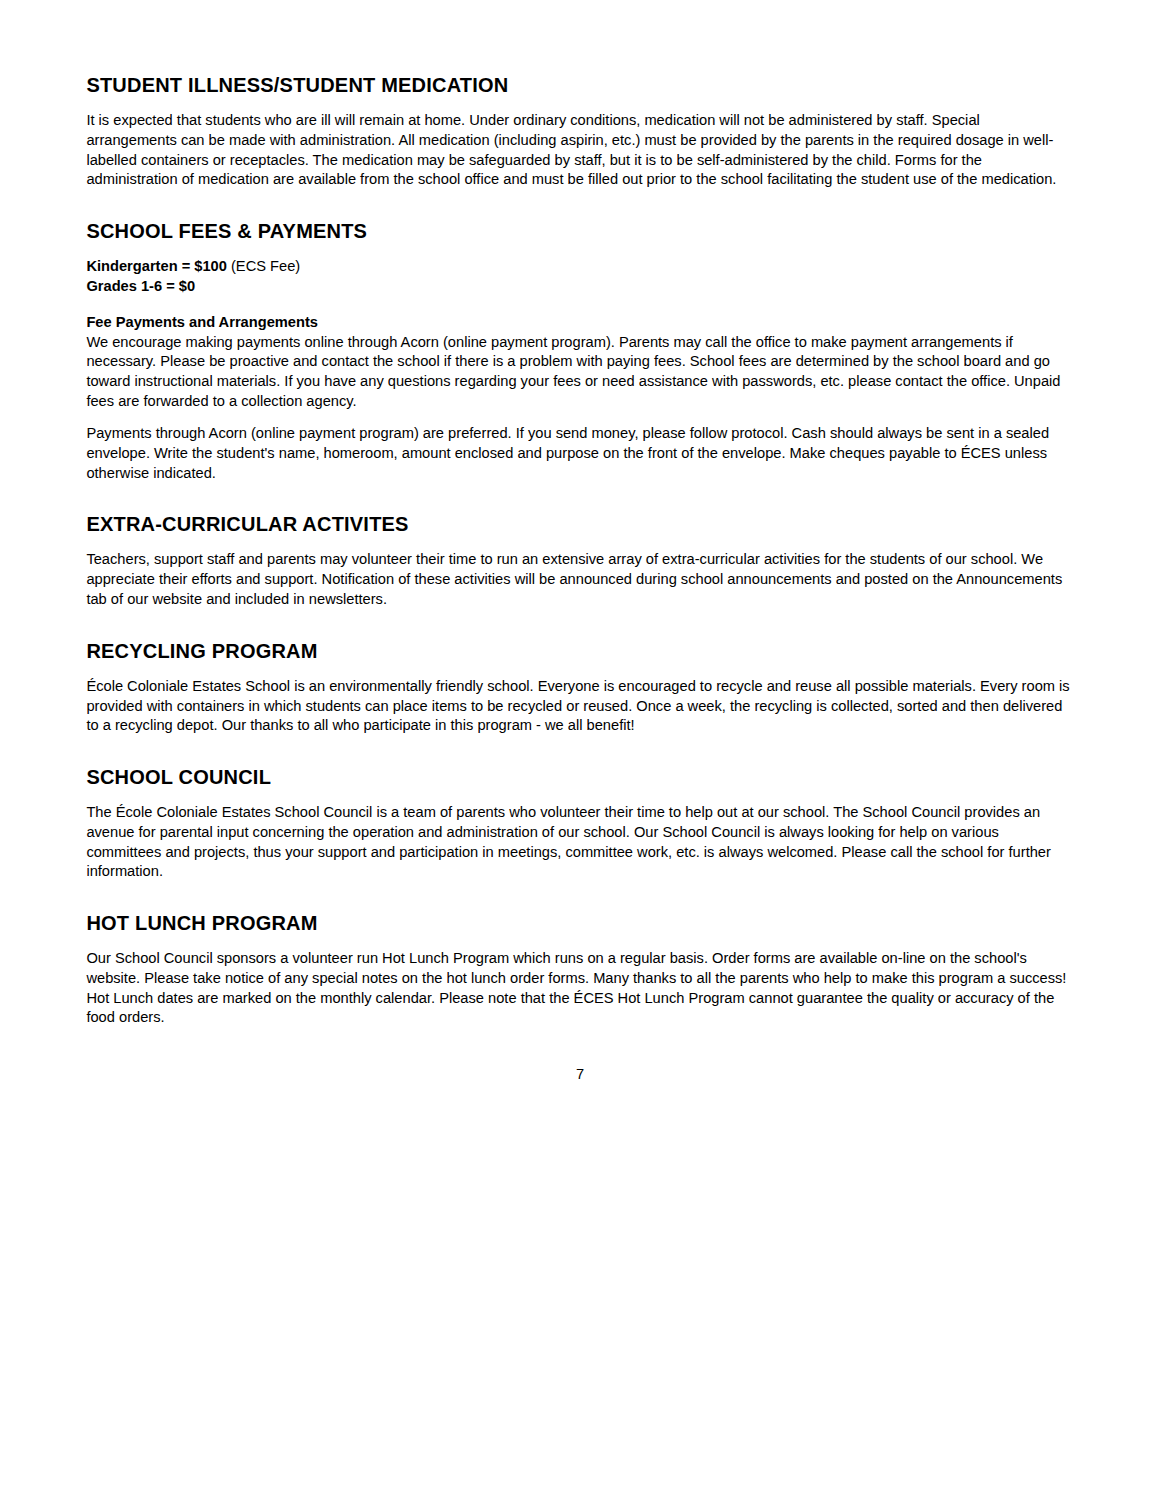STUDENT ILLNESS/STUDENT MEDICATION
It is expected that students who are ill will remain at home. Under ordinary conditions, medication will not be administered by staff. Special arrangements can be made with administration. All medication (including aspirin, etc.) must be provided by the parents in the required dosage in well-labelled containers or receptacles. The medication may be safeguarded by staff, but it is to be self-administered by the child. Forms for the administration of medication are available from the school office and must be filled out prior to the school facilitating the student use of the medication.
SCHOOL FEES & PAYMENTS
Kindergarten = $100 (ECS Fee)
Grades 1-6 = $0
Fee Payments and Arrangements
We encourage making payments online through Acorn (online payment program). Parents may call the office to make payment arrangements if necessary. Please be proactive and contact the school if there is a problem with paying fees. School fees are determined by the school board and go toward instructional materials. If you have any questions regarding your fees or need assistance with passwords, etc. please contact the office. Unpaid fees are forwarded to a collection agency.
Payments through Acorn (online payment program) are preferred. If you send money, please follow protocol. Cash should always be sent in a sealed envelope. Write the student's name, homeroom, amount enclosed and purpose on the front of the envelope. Make cheques payable to ÉCES unless otherwise indicated.
EXTRA-CURRICULAR ACTIVITES
Teachers, support staff and parents may volunteer their time to run an extensive array of extra-curricular activities for the students of our school. We appreciate their efforts and support. Notification of these activities will be announced during school announcements and posted on the Announcements tab of our website and included in newsletters.
RECYCLING PROGRAM
École Coloniale Estates School is an environmentally friendly school. Everyone is encouraged to recycle and reuse all possible materials. Every room is provided with containers in which students can place items to be recycled or reused. Once a week, the recycling is collected, sorted and then delivered to a recycling depot. Our thanks to all who participate in this program - we all benefit!
SCHOOL COUNCIL
The École Coloniale Estates School Council is a team of parents who volunteer their time to help out at our school. The School Council provides an avenue for parental input concerning the operation and administration of our school. Our School Council is always looking for help on various committees and projects, thus your support and participation in meetings, committee work, etc. is always welcomed. Please call the school for further information.
HOT LUNCH PROGRAM
Our School Council sponsors a volunteer run Hot Lunch Program which runs on a regular basis. Order forms are available on-line on the school's website. Please take notice of any special notes on the hot lunch order forms. Many thanks to all the parents who help to make this program a success! Hot Lunch dates are marked on the monthly calendar. Please note that the ÉCES Hot Lunch Program cannot guarantee the quality or accuracy of the food orders.
7